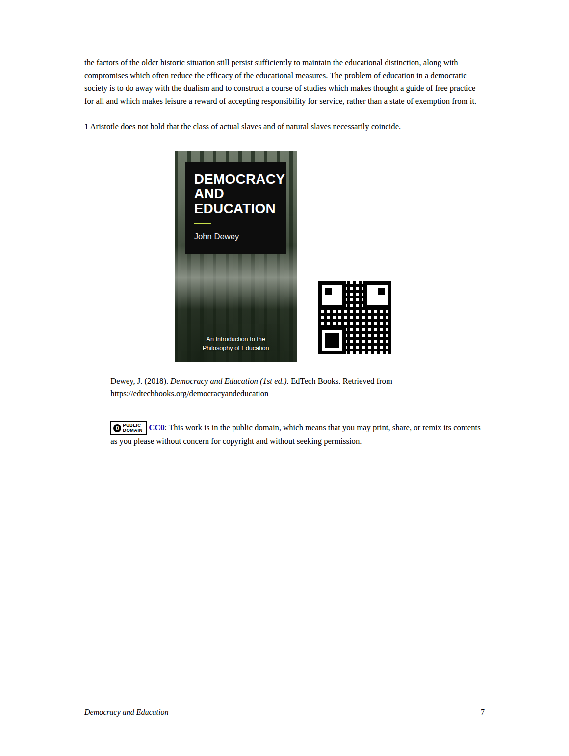the factors of the older historic situation still persist sufficiently to maintain the educational distinction, along with compromises which often reduce the efficacy of the educational measures. The problem of education in a democratic society is to do away with the dualism and to construct a course of studies which makes thought a guide of free practice for all and which makes leisure a reward of accepting responsibility for service, rather than a state of exemption from it.
1 Aristotle does not hold that the class of actual slaves and of natural slaves necessarily coincide.
DEMOCRACY
AND
EDUCATION
John Dewey
An Introduction to the
Philosophy of Education
Dewey, J. (2018). Democracy and Education (1st ed.). EdTech Books. Retrieved from https://edtechbooks.org/democracyandeducation
0 PUBLIC DOMAIN CC0: This work is in the public domain, which means that you may print, share, or remix its contents as you please without concern for copyright and without seeking permission.
Democracy and Education 7